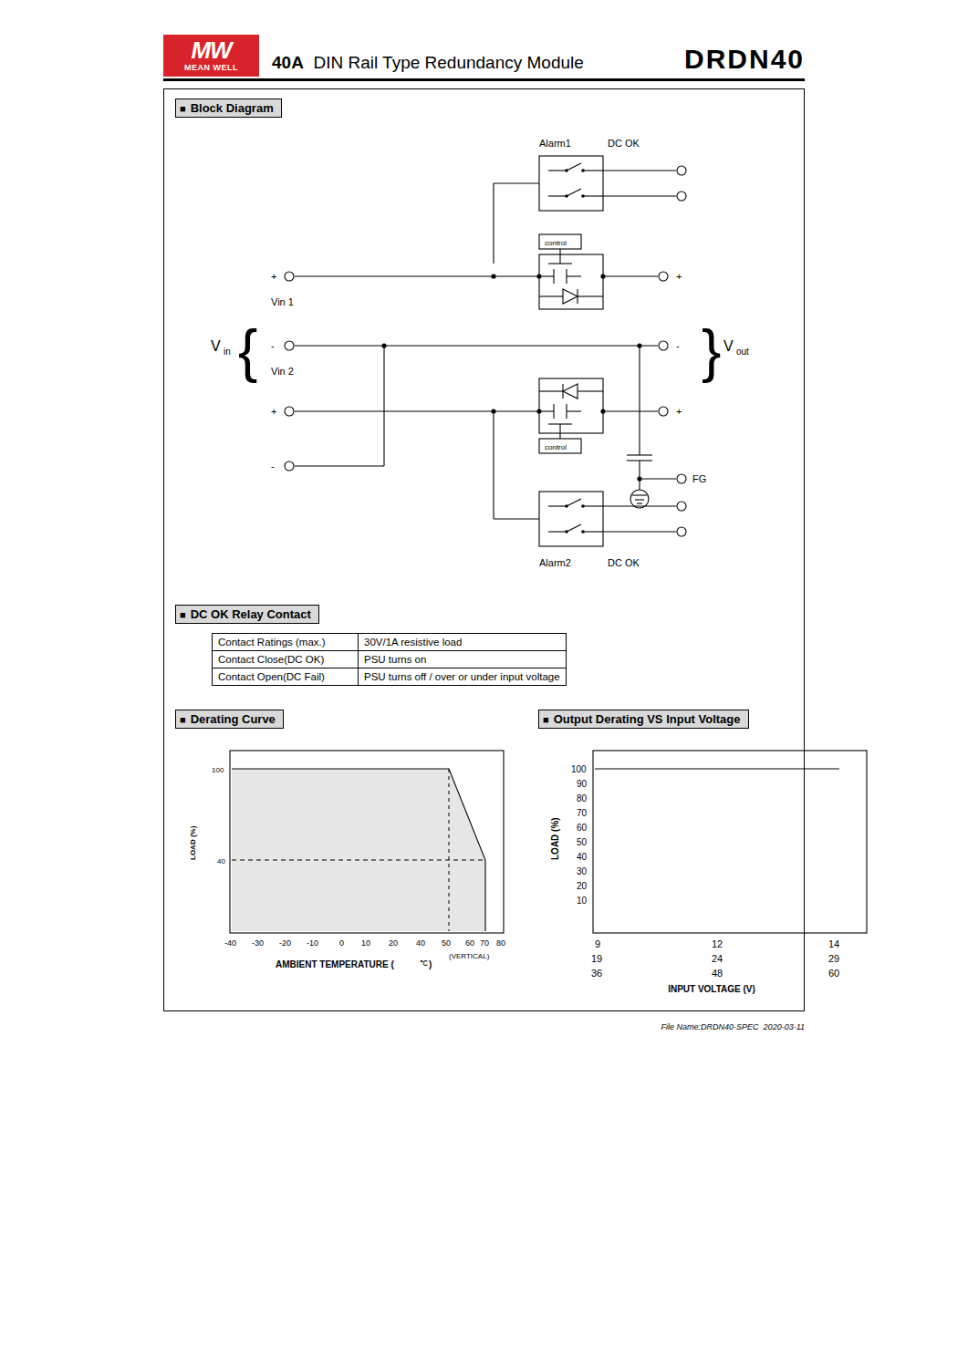MW
MEAN WELL
40A DIN Rail Type Redundancy Module
DRDN40
Block Diagram
Alarm1 DC OK control + + Vin 1 - - V in { } V out Vin 2 + + - control FG Alarm2 DC OK
DC OK Relay Contact
| Contact Ratings (max.) | 30V/1A resistive load |
| Contact Close(DC OK) | PSU turns on |
| Contact Open(DC Fail) | PSU turns off / over or under input voltage |
Derating Curve
100 40 LOAD (%) -40 -30 -20 -10 0 10 20 40 50 60 70 80 (VERTICAL) AMBIENT TEMPERATURE ( ℃ )
Output Derating VS Input Voltage
100 90 80 70 60 50 40 30 20 10 LOAD (%) 9 12 14 19 24 29 36 48 60
INPUT VOLTAGE (V)
File Name:DRDN40-SPEC 2020-03-11